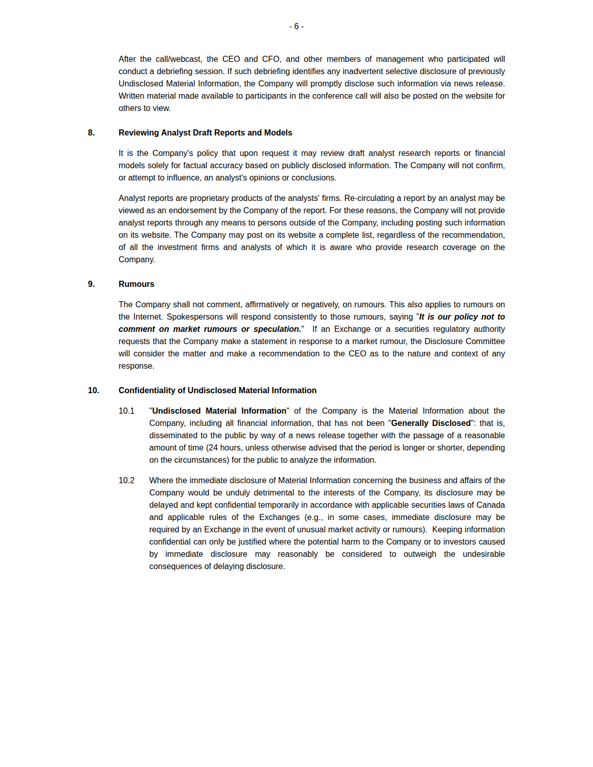- 6 -
After the call/webcast, the CEO and CFO, and other members of management who participated will conduct a debriefing session. If such debriefing identifies any inadvertent selective disclosure of previously Undisclosed Material Information, the Company will promptly disclose such information via news release. Written material made available to participants in the conference call will also be posted on the website for others to view.
8. Reviewing Analyst Draft Reports and Models
It is the Company's policy that upon request it may review draft analyst research reports or financial models solely for factual accuracy based on publicly disclosed information. The Company will not confirm, or attempt to influence, an analyst's opinions or conclusions.
Analyst reports are proprietary products of the analysts' firms. Re-circulating a report by an analyst may be viewed as an endorsement by the Company of the report. For these reasons, the Company will not provide analyst reports through any means to persons outside of the Company, including posting such information on its website. The Company may post on its website a complete list, regardless of the recommendation, of all the investment firms and analysts of which it is aware who provide research coverage on the Company.
9. Rumours
The Company shall not comment, affirmatively or negatively, on rumours. This also applies to rumours on the Internet. Spokespersons will respond consistently to those rumours, saying "It is our policy not to comment on market rumours or speculation." If an Exchange or a securities regulatory authority requests that the Company make a statement in response to a market rumour, the Disclosure Committee will consider the matter and make a recommendation to the CEO as to the nature and context of any response.
10. Confidentiality of Undisclosed Material Information
10.1 "Undisclosed Material Information" of the Company is the Material Information about the Company, including all financial information, that has not been "Generally Disclosed": that is, disseminated to the public by way of a news release together with the passage of a reasonable amount of time (24 hours, unless otherwise advised that the period is longer or shorter, depending on the circumstances) for the public to analyze the information.
10.2 Where the immediate disclosure of Material Information concerning the business and affairs of the Company would be unduly detrimental to the interests of the Company, its disclosure may be delayed and kept confidential temporarily in accordance with applicable securities laws of Canada and applicable rules of the Exchanges (e.g., in some cases, immediate disclosure may be required by an Exchange in the event of unusual market activity or rumours). Keeping information confidential can only be justified where the potential harm to the Company or to investors caused by immediate disclosure may reasonably be considered to outweigh the undesirable consequences of delaying disclosure.